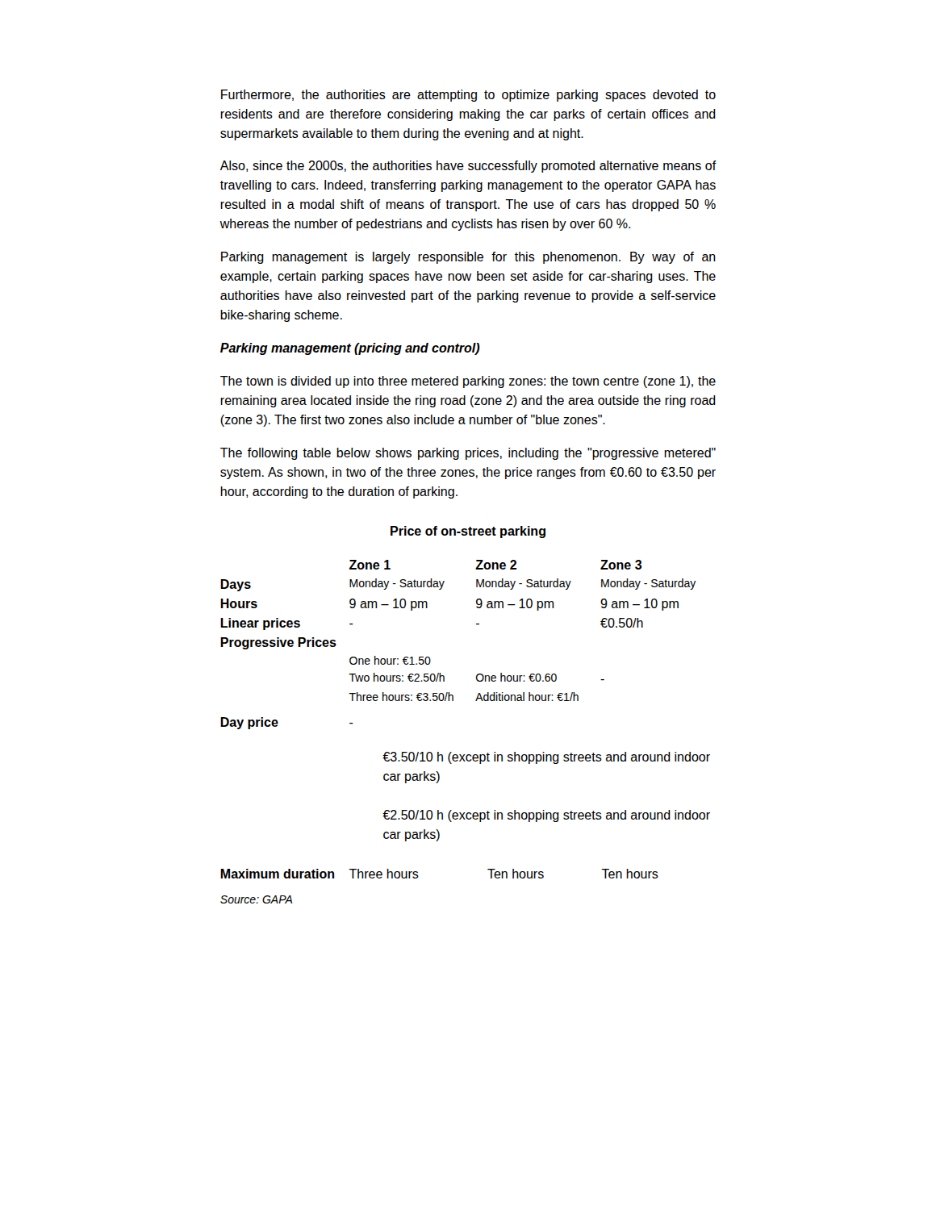Furthermore, the authorities are attempting to optimize parking spaces devoted to residents and are therefore considering making the car parks of certain offices and supermarkets available to them during the evening and at night.
Also, since the 2000s, the authorities have successfully promoted alternative means of travelling to cars. Indeed, transferring parking management to the operator GAPA has resulted in a modal shift of means of transport. The use of cars has dropped 50 % whereas the number of pedestrians and cyclists has risen by over 60 %.
Parking management is largely responsible for this phenomenon. By way of an example, certain parking spaces have now been set aside for car-sharing uses. The authorities have also reinvested part of the parking revenue to provide a self-service bike-sharing scheme.
Parking management (pricing and control)
The town is divided up into three metered parking zones: the town centre (zone 1), the remaining area located inside the ring road (zone 2) and the area outside the ring road (zone 3). The first two zones also include a number of "blue zones".
The following table below shows parking prices, including the "progressive metered" system. As shown, in two of the three zones, the price ranges from €0.60 to €3.50 per hour, according to the duration of parking.
Price of on-street parking
| | Zone 1 | Zone 2 | Zone 3 |
| Days | Monday - Saturday | Monday - Saturday | Monday - Saturday |
| Hours | 9 am – 10 pm | 9 am – 10 pm | 9 am – 10 pm |
| Linear prices | - | - | €0.50/h |
| Progressive Prices | | | |
| | One hour: €1.50 | | |
| | Two hours: €2.50/h | One hour: €0.60 | - |
| | Three hours: €3.50/h | Additional hour: €1/h | |
| Day price | - | | |
€3.50/10 h (except in shopping streets and around indoor car parks)
€2.50/10 h (except in shopping streets and around indoor car parks)
| Maximum duration | Three hours | Ten hours | Ten hours |
Source: GAPA